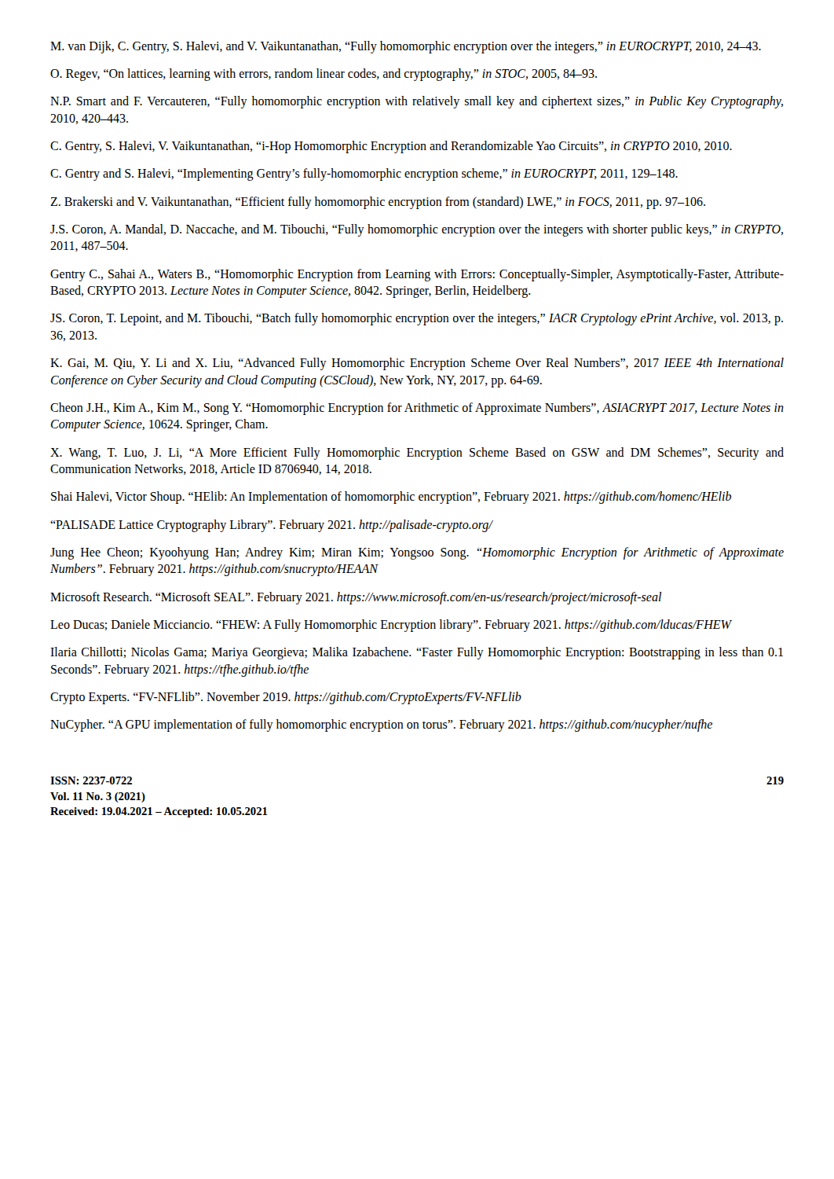M. van Dijk, C. Gentry, S. Halevi, and V. Vaikuntanathan, “Fully homomorphic encryption over the integers,” in EUROCRYPT, 2010, 24–43.
O. Regev, “On lattices, learning with errors, random linear codes, and cryptography,” in STOC, 2005, 84–93.
N.P. Smart and F. Vercauteren, “Fully homomorphic encryption with relatively small key and ciphertext sizes,” in Public Key Cryptography, 2010, 420–443.
C. Gentry, S. Halevi, V. Vaikuntanathan, “i-Hop Homomorphic Encryption and Rerandomizable Yao Circuits”, in CRYPTO 2010, 2010.
C. Gentry and S. Halevi, “Implementing Gentry’s fully-homomorphic encryption scheme,” in EUROCRYPT, 2011, 129–148.
Z. Brakerski and V. Vaikuntanathan, “Efficient fully homomorphic encryption from (standard) LWE,” in FOCS, 2011, pp. 97–106.
J.S. Coron, A. Mandal, D. Naccache, and M. Tibouchi, “Fully homomorphic encryption over the integers with shorter public keys,” in CRYPTO, 2011, 487–504.
Gentry C., Sahai A., Waters B., “Homomorphic Encryption from Learning with Errors: Conceptually-Simpler, Asymptotically-Faster, Attribute-Based, CRYPTO 2013. Lecture Notes in Computer Science, 8042. Springer, Berlin, Heidelberg.
JS. Coron, T. Lepoint, and M. Tibouchi, “Batch fully homomorphic encryption over the integers,” IACR Cryptology ePrint Archive, vol. 2013, p. 36, 2013.
K. Gai, M. Qiu, Y. Li and X. Liu, “Advanced Fully Homomorphic Encryption Scheme Over Real Numbers”, 2017 IEEE 4th International Conference on Cyber Security and Cloud Computing (CSCloud), New York, NY, 2017, pp. 64-69.
Cheon J.H., Kim A., Kim M., Song Y. “Homomorphic Encryption for Arithmetic of Approximate Numbers”, ASIACRYPT 2017, Lecture Notes in Computer Science, 10624. Springer, Cham.
X. Wang, T. Luo, J. Li, “A More Efficient Fully Homomorphic Encryption Scheme Based on GSW and DM Schemes”, Security and Communication Networks, 2018, Article ID 8706940, 14, 2018.
Shai Halevi, Victor Shoup. “HElib: An Implementation of homomorphic encryption”, February 2021. https://github.com/homenc/HElib
“PALISADE Lattice Cryptography Library”. February 2021. http://palisade-crypto.org/
Jung Hee Cheon; Kyoohyung Han; Andrey Kim; Miran Kim; Yongsoo Song. “Homomorphic Encryption for Arithmetic of Approximate Numbers”. February 2021. https://github.com/snucrypto/HEAAN
Microsoft Research. “Microsoft SEAL”. February 2021. https://www.microsoft.com/en-us/research/project/microsoft-seal
Leo Ducas; Daniele Micciancio. “FHEW: A Fully Homomorphic Encryption library”. February 2021. https://github.com/lducas/FHEW
Ilaria Chillotti; Nicolas Gama; Mariya Georgieva; Malika Izabachene. “Faster Fully Homomorphic Encryption: Bootstrapping in less than 0.1 Seconds”. February 2021. https://tfhe.github.io/tfhe
Crypto Experts. “FV-NFLlib”. November 2019. https://github.com/CryptoExperts/FV-NFLlib
NuCypher. “A GPU implementation of fully homomorphic encryption on torus”. February 2021. https://github.com/nucypher/nufhe
| ISSN: 2237-0722 Vol. 11 No. 3 (2021) Received: 19.04.2021 – Accepted: 10.05.2021 | 219 |